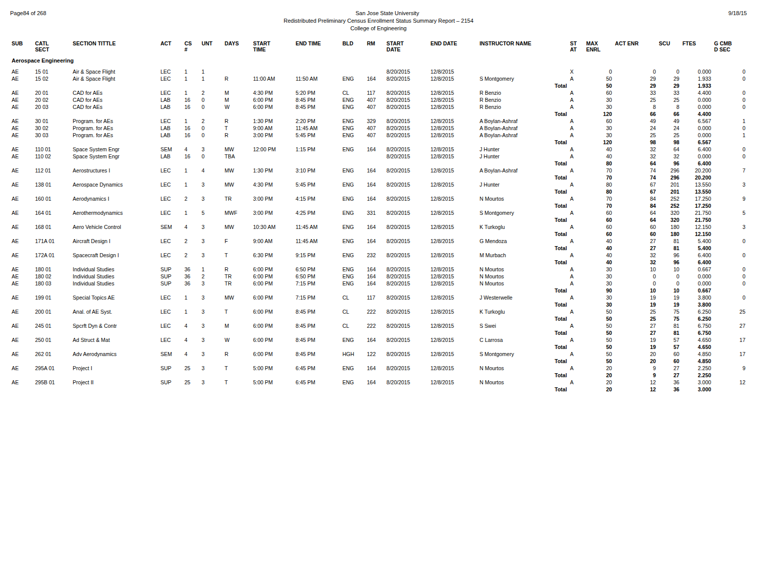Page84 of 268
San Jose State University
9/18/15
Redistributed Preliminary Census Enrollment Status Summary Report – 2154
College of Engineering
| SUB | CATL SECT | SECTION TITTLE | ACT | CS # | UNT | DAYS | START TIME | END TIME | BLD | RM | START DATE | END DATE | INSTRUCTOR NAME | ST AT | MAX ENRL | ACT ENR | SCU | FTES | G CMB D SEC |
| --- | --- | --- | --- | --- | --- | --- | --- | --- | --- | --- | --- | --- | --- | --- | --- | --- | --- | --- | --- |
| Aerospace Engineering |
| AE | 15 01 | Air & Space Flight | LEC | 1 | 1 | | | | | | 8/20/2015 | 12/8/2015 | | X | 0 | 0 | 0 | 0.000 | 0 |
| AE | 15 02 | Air & Space Flight | LEC | 1 | 1 | R | 11:00 AM | 11:50 AM | ENG | 164 | 8/20/2015 | 12/8/2015 | S Montgomery | A | 50 | 29 | 29 | 1.933 | 0 |
| Total | | 50 | 29 | 29 | 1.933 | |
| AE | 20 01 | CAD for AEs | LEC | 1 | 2 | M | 4:30 PM | 5:20 PM | CL | 117 | 8/20/2015 | 12/8/2015 | R Benzio | A | 60 | 33 | 33 | 4.400 | 0 |
| AE | 20 02 | CAD for AEs | LAB | 16 | 0 | M | 6:00 PM | 8:45 PM | ENG | 407 | 8/20/2015 | 12/8/2015 | R Benzio | A | 30 | 25 | 25 | 0.000 | 0 |
| AE | 20 03 | CAD for AEs | LAB | 16 | 0 | W | 6:00 PM | 8:45 PM | ENG | 407 | 8/20/2015 | 12/8/2015 | R Benzio | A | 30 | 8 | 8 | 0.000 | 0 |
| Total | | 120 | 66 | 66 | 4.400 | |
| AE | 30 01 | Program. for AEs | LEC | 1 | 2 | R | 1:30 PM | 2:20 PM | ENG | 329 | 8/20/2015 | 12/8/2015 | A Boylan-Ashraf | A | 60 | 49 | 49 | 6.567 | 1 |
| AE | 30 02 | Program. for AEs | LAB | 16 | 0 | T | 9:00 AM | 11:45 AM | ENG | 407 | 8/20/2015 | 12/8/2015 | A Boylan-Ashraf | A | 30 | 24 | 24 | 0.000 | 0 |
| AE | 30 03 | Program. for AEs | LAB | 16 | 0 | R | 3:00 PM | 5:45 PM | ENG | 407 | 8/20/2015 | 12/8/2015 | A Boylan-Ashraf | A | 30 | 25 | 25 | 0.000 | 1 |
| Total | | 120 | 98 | 98 | 6.567 | |
| AE | 110 01 | Space System Engr | SEM | 4 | 3 | MW | 12:00 PM | 1:15 PM | ENG | 164 | 8/20/2015 | 12/8/2015 | J Hunter | A | 40 | 32 | 64 | 6.400 | 0 |
| AE | 110 02 | Space System Engr | LAB | 16 | 0 | TBA | | | | | 8/20/2015 | 12/8/2015 | J Hunter | A | 40 | 32 | 32 | 0.000 | 0 |
| Total | | 80 | 64 | 96 | 6.400 | |
| AE | 112 01 | Aerostructures I | LEC | 1 | 4 | MW | 1:30 PM | 3:10 PM | ENG | 164 | 8/20/2015 | 12/8/2015 | A Boylan-Ashraf | A | 70 | 74 | 296 | 20.200 | 7 |
| Total | | 70 | 74 | 296 | 20.200 | |
| AE | 138 01 | Aerospace Dynamics | LEC | 1 | 3 | MW | 4:30 PM | 5:45 PM | ENG | 164 | 8/20/2015 | 12/8/2015 | J Hunter | A | 80 | 67 | 201 | 13.550 | 3 |
| Total | | 80 | 67 | 201 | 13.550 | |
| AE | 160 01 | Aerodynamics I | LEC | 2 | 3 | TR | 3:00 PM | 4:15 PM | ENG | 164 | 8/20/2015 | 12/8/2015 | N Mourtos | A | 70 | 84 | 252 | 17.250 | 9 |
| Total | | 70 | 84 | 252 | 17.250 | |
| AE | 164 01 | Aerothermodynamics | LEC | 1 | 5 | MWF | 3:00 PM | 4:25 PM | ENG | 331 | 8/20/2015 | 12/8/2015 | S Montgomery | A | 60 | 64 | 320 | 21.750 | 5 |
| Total | | 60 | 64 | 320 | 21.750 | |
| AE | 168 01 | Aero Vehicle Control | SEM | 4 | 3 | MW | 10:30 AM | 11:45 AM | ENG | 164 | 8/20/2015 | 12/8/2015 | K Turkoglu | A | 60 | 60 | 180 | 12.150 | 3 |
| Total | | 60 | 60 | 180 | 12.150 | |
| AE | 171A 01 | Aircraft Design I | LEC | 2 | 3 | F | 9:00 AM | 11:45 AM | ENG | 164 | 8/20/2015 | 12/8/2015 | G Mendoza | A | 40 | 27 | 81 | 5.400 | 0 |
| Total | | 40 | 27 | 81 | 5.400 | |
| AE | 172A 01 | Spacecraft Design I | LEC | 2 | 3 | T | 6:30 PM | 9:15 PM | ENG | 232 | 8/20/2015 | 12/8/2015 | M Murbach | A | 40 | 32 | 96 | 6.400 | 0 |
| Total | | 40 | 32 | 96 | 6.400 | |
| AE | 180 01 | Individual Studies | SUP | 36 | 1 | R | 6:00 PM | 6:50 PM | ENG | 164 | 8/20/2015 | 12/8/2015 | N Mourtos | A | 30 | 10 | 10 | 0.667 | 0 |
| AE | 180 02 | Individual Studies | SUP | 36 | 2 | TR | 6:00 PM | 6:50 PM | ENG | 164 | 8/20/2015 | 12/8/2015 | N Mourtos | A | 30 | 0 | 0 | 0.000 | 0 |
| AE | 180 03 | Individual Studies | SUP | 36 | 3 | TR | 6:00 PM | 7:15 PM | ENG | 164 | 8/20/2015 | 12/8/2015 | N Mourtos | A | 30 | 0 | 0 | 0.000 | 0 |
| Total | | 90 | 10 | 10 | 0.667 | |
| AE | 199 01 | Special Topics AE | LEC | 1 | 3 | MW | 6:00 PM | 7:15 PM | CL | 117 | 8/20/2015 | 12/8/2015 | J Westerwelle | A | 30 | 19 | 19 | 3.800 | 0 |
| Total | | 30 | 19 | 19 | 3.800 | |
| AE | 200 01 | Anal. of AE Syst. | LEC | 1 | 3 | T | 6:00 PM | 8:45 PM | CL | 222 | 8/20/2015 | 12/8/2015 | K Turkoglu | A | 50 | 25 | 75 | 6.250 | 25 |
| Total | | 50 | 25 | 75 | 6.250 | |
| AE | 245 01 | Spcrft Dyn & Contr | LEC | 4 | 3 | M | 6:00 PM | 8:45 PM | CL | 222 | 8/20/2015 | 12/8/2015 | S Swei | A | 50 | 27 | 81 | 6.750 | 27 |
| Total | | 50 | 27 | 81 | 6.750 | |
| AE | 250 01 | Ad Struct & Mat | LEC | 4 | 3 | W | 6:00 PM | 8:45 PM | ENG | 164 | 8/20/2015 | 12/8/2015 | C Larrosa | A | 50 | 19 | 57 | 4.650 | 17 |
| Total | | 50 | 19 | 57 | 4.650 | |
| AE | 262 01 | Adv Aerodynamics | SEM | 4 | 3 | R | 6:00 PM | 8:45 PM | HGH | 122 | 8/20/2015 | 12/8/2015 | S Montgomery | A | 50 | 20 | 60 | 4.850 | 17 |
| Total | | 50 | 20 | 60 | 4.850 | |
| AE | 295A 01 | Project I | SUP | 25 | 3 | T | 5:00 PM | 6:45 PM | ENG | 164 | 8/20/2015 | 12/8/2015 | N Mourtos | A | 20 | 9 | 27 | 2.250 | 9 |
| Total | | 20 | 9 | 27 | 2.250 | |
| AE | 295B 01 | Project II | SUP | 25 | 3 | T | 5:00 PM | 6:45 PM | ENG | 164 | 8/20/2015 | 12/8/2015 | N Mourtos | A | 20 | 12 | 36 | 3.000 | 12 |
| Total | | 20 | 12 | 36 | 3.000 | |